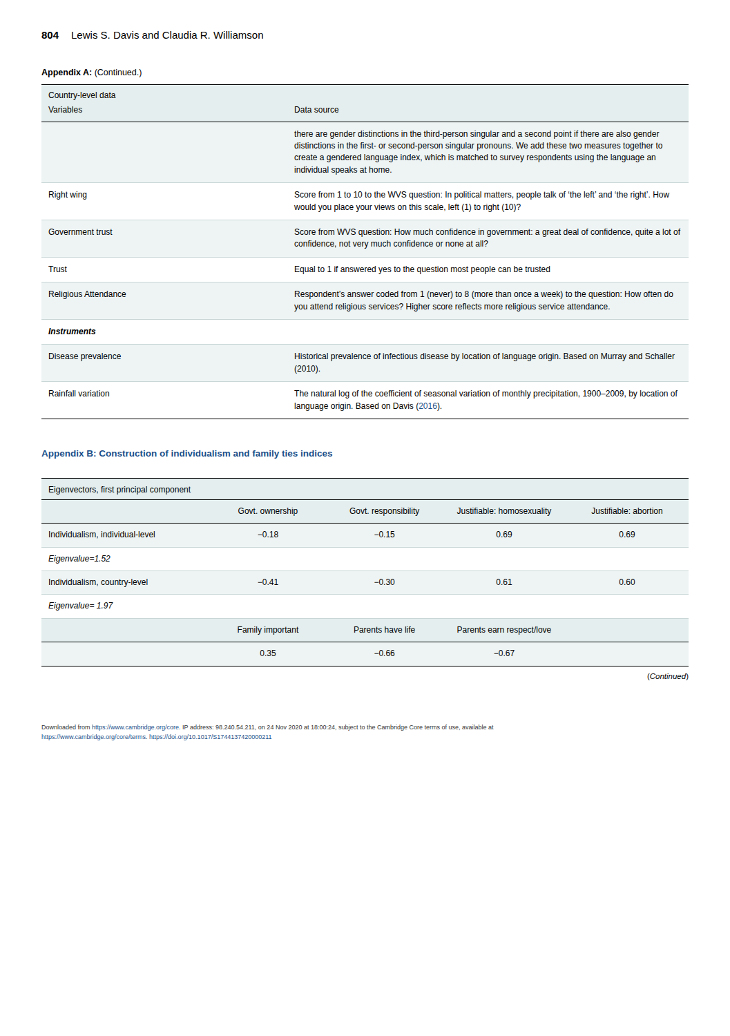804 Lewis S. Davis and Claudia R. Williamson
Appendix A: (Continued.)
| Country-level data |
| --- |
| Variables | Data source |
| | there are gender distinctions in the third-person singular and a second point if there are also gender distinctions in the first- or second-person singular pronouns. We add these two measures together to create a gendered language index, which is matched to survey respondents using the language an individual speaks at home. |
| Right wing | Score from 1 to 10 to the WVS question: In political matters, people talk of ‘the left’ and ‘the right’. How would you place your views on this scale, left (1) to right (10)? |
| Government trust | Score from WVS question: How much confidence in government: a great deal of confidence, quite a lot of confidence, not very much confidence or none at all? |
| Trust | Equal to 1 if answered yes to the question most people can be trusted |
| Religious Attendance | Respondent’s answer coded from 1 (never) to 8 (more than once a week) to the question: How often do you attend religious services? Higher score reflects more religious service attendance. |
| Instruments |
| Disease prevalence | Historical prevalence of infectious disease by location of language origin. Based on Murray and Schaller (2010). |
| Rainfall variation | The natural log of the coefficient of seasonal variation of monthly precipitation, 1900–2009, by location of language origin. Based on Davis ( 2016 ). |
Appendix B: Construction of individualism and family ties indices
| Eigenvectors, first principal component |
| | Govt. ownership | Govt. responsibility | Justifiable: homosexuality | Justifiable: abortion |
| Individualism, individual-level | −0.18 | −0.15 | 0.69 | 0.69 |
| Eigenvalue=1.52 |
| Individualism, country-level | −0.41 | −0.30 | 0.61 | 0.60 |
| Eigenvalue= 1.97 |
| | Family important | Parents have life | Parents earn respect/love | |
| | 0.35 | −0.66 | −0.67 | |
(Continued)
Downloaded from https://www.cambridge.org/core. IP address: 98.240.54.211, on 24 Nov 2020 at 18:00:24, subject to the Cambridge Core terms of use, available at
https://www.cambridge.org/core/terms. https://doi.org/10.1017/S1744137420000211